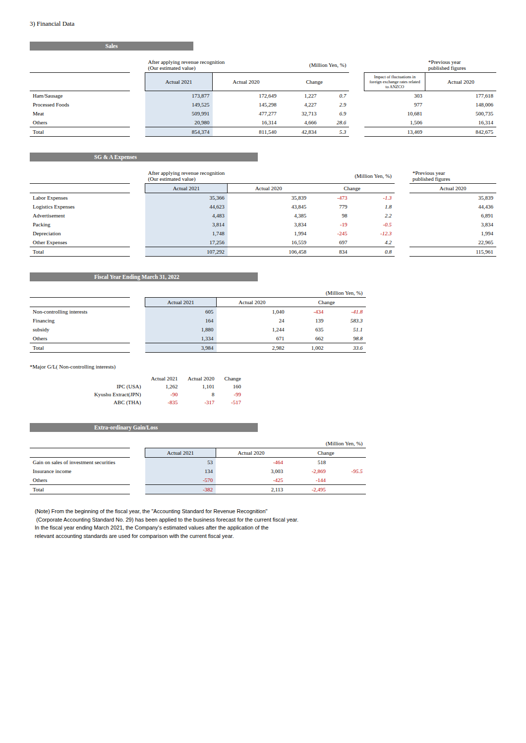3) Financial Data
Sales
| | | After applying revenue recognition (Our estimated value) | (Million Yen, %) | | | *Previous year published figures |
| | | Actual 2021 | Actual 2020 | Change | | Impact of fluctuations in foreign exchange rates related to ANZCO | Actual 2020 |
| Ham/Sausage | | 173,877 | 172,649 | 1,227 | 0.7 | | 303 | 177,618 |
| Processed Foods | | 149,525 | 145,298 | 4,227 | 2.9 | | 977 | 148,006 |
| Meat | | 509,991 | 477,277 | 32,713 | 6.9 | | 10,681 | 500,735 |
| Others | | 20,980 | 16,314 | 4,666 | 28.6 | | 1,506 | 16,314 |
| Total | | 854,374 | 811,540 | 42,834 | 5.3 | | 13,469 | 842,675 |
SG & A Expenses
| | | After applying revenue recognition (Our estimated value) | (Million Yen, %) | | *Previous year published figures |
| | | Actual 2021 | Actual 2020 | Change | | Actual 2020 |
| Labor Expenses | | 35,366 | 35,839 | -473 | -1.3 | | 35,839 |
| Logistics Expenses | | 44,623 | 43,845 | 779 | 1.8 | | 44,436 |
| Advertisement | | 4,483 | 4,385 | 98 | 2.2 | | 6,891 |
| Packing | | 3,814 | 3,834 | -19 | -0.5 | | 3,834 |
| Depreciation | | 1,748 | 1,994 | -245 | -12.3 | | 1,994 |
| Other Expenses | | 17,256 | 16,559 | 697 | 4.2 | | 22,965 |
| Total | | 107,292 | 106,458 | 834 | 0.8 | | 115,961 |
Fiscal Year Ending March 31, 2022
| | | (Million Yen, %) |
| | | Actual 2021 | Actual 2020 | Change |
| Non-controlling interests | | 605 | 1,040 | -434 | -41.8 |
| Financing | | 164 | 24 | 139 | 583.3 |
| subsidy | | 1,880 | 1,244 | 635 | 51.1 |
| Others | | 1,334 | 671 | 662 | 98.8 |
| Total | | 3,984 | 2,982 | 1,002 | 33.6 |
*Major G/L( Non-controlling interests)
| | Actual 2021 | Actual 2020 | Change |
| IPC (USA) | 1,262 | 1,101 | 160 |
| Kyushu Extract(JPN) | -90 | 8 | -99 |
| ABC (THA) | -835 | -317 | -517 |
Extra-ordinary Gain/Loss
| | | (Million Yen, %) |
| | | Actual 2021 | Actual 2020 | Change |
| Gain on sales of investment securities | | 53 | -464 | 518 | |
| Insurance income | | 134 | 3,003 | -2,869 | -95.5 |
| Others | | -570 | -425 | -144 | |
| Total | | -382 | 2,113 | -2,495 | |
(Note) From the beginning of the fiscal year, the "Accounting Standard for Revenue Recognition"
(Corporate Accounting Standard No. 29) has been applied to the business forecast for the current fiscal year.
In the fiscal year ending March 2021, the Company's estimated values after the application of the
relevant accounting standards are used for comparison with the current fiscal year.